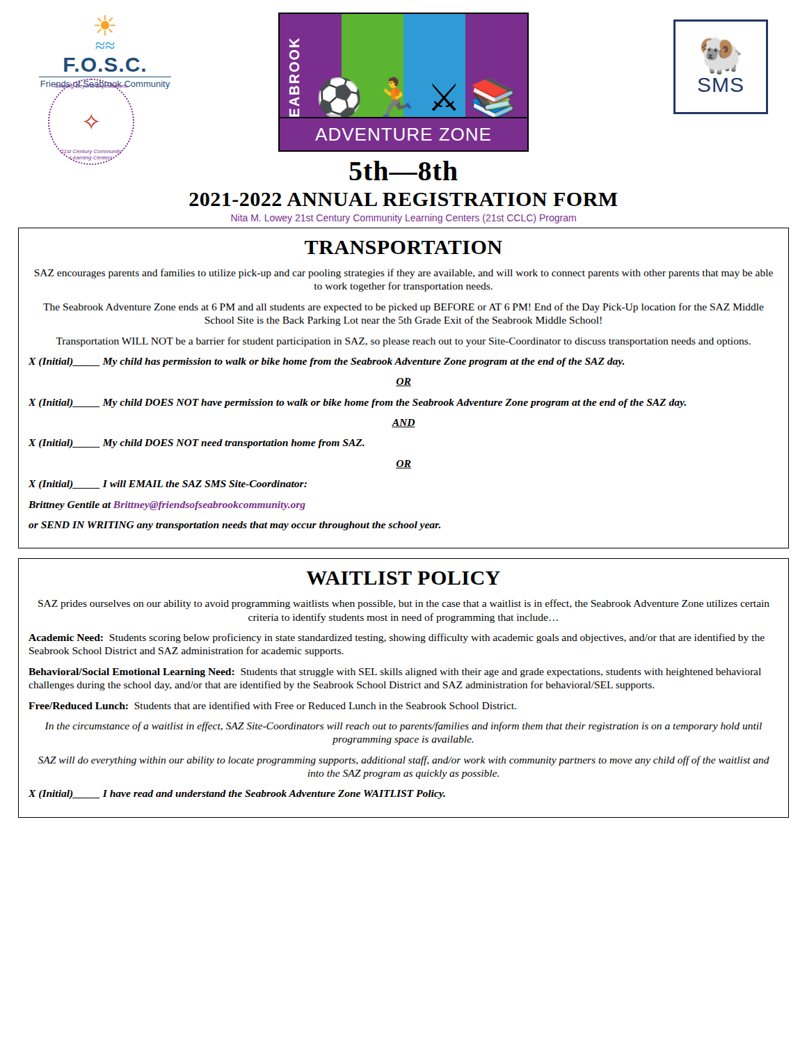☀
≈≈
F.O.S.C.
Friends of Seabrook Community
Soaring Beyond Expectations
✧
21st Century Community Learning Centers
SEABROOK
⚽ 🏃 ⚔ 📚
ADVENTURE ZONE
🐏
SMS
5th—8th
2021-2022 ANNUAL REGISTRATION FORM
Nita M. Lowey 21st Century Community Learning Centers (21st CCLC) Program
TRANSPORTATION
SAZ encourages parents and families to utilize pick-up and car pooling strategies if they are available, and will work to connect parents with other parents that may be able to work together for transportation needs.
The Seabrook Adventure Zone ends at 6 PM and all students are expected to be picked up BEFORE or AT 6 PM! End of the Day Pick-Up location for the SAZ Middle School Site is the Back Parking Lot near the 5th Grade Exit of the Seabrook Middle School!
Transportation WILL NOT be a barrier for student participation in SAZ, so please reach out to your Site-Coordinator to discuss transportation needs and options.
X (Initial)_____ My child has permission to walk or bike home from the Seabrook Adventure Zone program at the end of the SAZ day.
OR
X (Initial)_____ My child DOES NOT have permission to walk or bike home from the Seabrook Adventure Zone program at the end of the SAZ day.
AND
X (Initial)_____ My child DOES NOT need transportation home from SAZ.
OR
X (Initial)_____ I will EMAIL the SAZ SMS Site-Coordinator:
Brittney Gentile at Brittney@friendsofseabrookcommunity.org
or SEND IN WRITING any transportation needs that may occur throughout the school year.
WAITLIST POLICY
SAZ prides ourselves on our ability to avoid programming waitlists when possible, but in the case that a waitlist is in effect, the Seabrook Adventure Zone utilizes certain criteria to identify students most in need of programming that include…
Academic Need: Students scoring below proficiency in state standardized testing, showing difficulty with academic goals and objectives, and/or that are identified by the Seabrook School District and SAZ administration for academic supports.
Behavioral/Social Emotional Learning Need: Students that struggle with SEL skills aligned with their age and grade expectations, students with heightened behavioral challenges during the school day, and/or that are identified by the Seabrook School District and SAZ administration for behavioral/SEL supports.
Free/Reduced Lunch: Students that are identified with Free or Reduced Lunch in the Seabrook School District.
In the circumstance of a waitlist in effect, SAZ Site-Coordinators will reach out to parents/families and inform them that their registration is on a temporary hold until programming space is available.
SAZ will do everything within our ability to locate programming supports, additional staff, and/or work with community partners to move any child off of the waitlist and into the SAZ program as quickly as possible.
X (Initial)_____ I have read and understand the Seabrook Adventure Zone WAITLIST Policy.